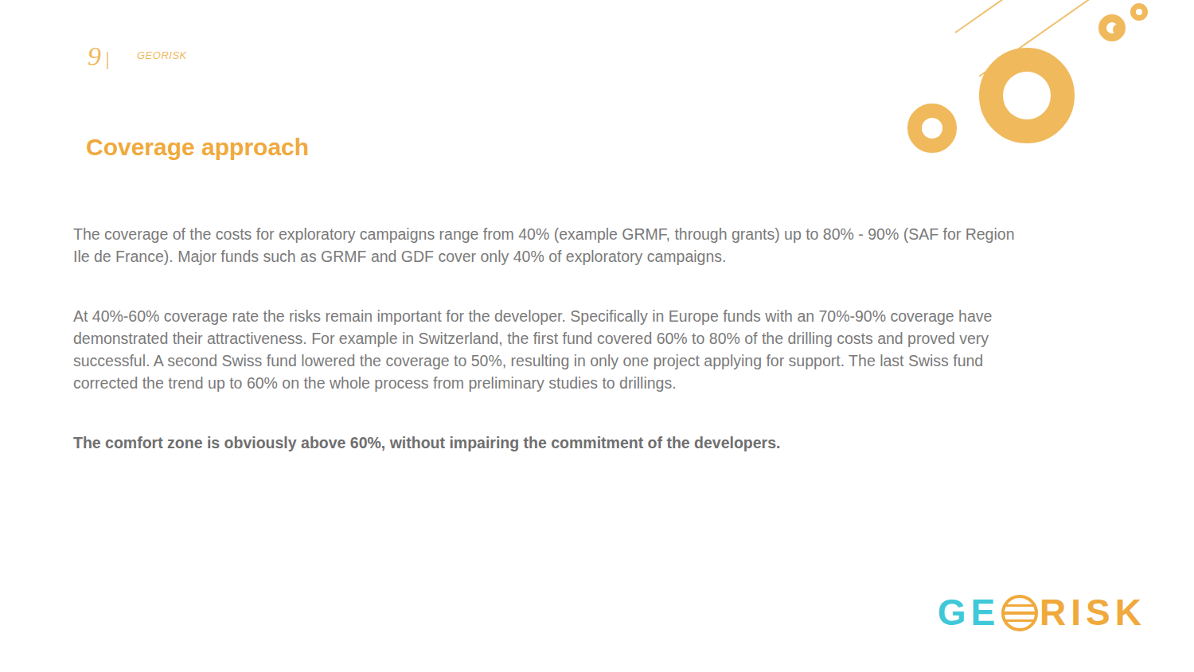9|
GEORISK
Coverage approach
The coverage of the costs for exploratory campaigns range from 40% (example GRMF, through grants) up to 80% - 90% (SAF for Region Ile de France). Major funds such as GRMF and GDF cover only 40% of exploratory campaigns.
At 40%-60% coverage rate the risks remain important for the developer. Specifically in Europe funds with an 70%-90% coverage have demonstrated their attractiveness. For example in Switzerland, the first fund covered 60% to 80% of the drilling costs and proved very successful. A second Swiss fund lowered the coverage to 50%, resulting in only one project applying for support. The last Swiss fund corrected the trend up to 60% on the whole process from preliminary studies to drillings.
The comfort zone is obviously above 60%, without impairing the commitment of the developers.
GE RISK